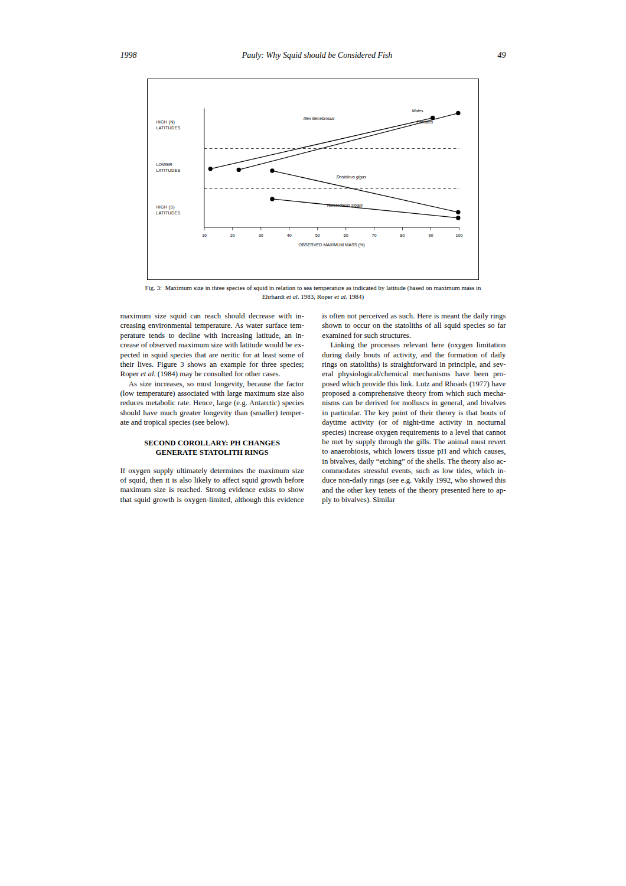1998 Pauly: Why Squid should be Considered Fish 49
10 20 30 40 50 60 70 80 90 100 OBSERVED MAXIMUM MASS (%) HIGH (N) LATITUDES LOWER LATITUDES HIGH (S) LATITUDES Illex illecebrosus Males Females Dosidicus gigas Nototodarus sloani
Fig. 3: Maximum size in three species of squid in relation to sea temperature as indicated by latitude (based on maximum mass in Ehrhardt et al. 1983, Roper et al. 1984)
maximum size squid can reach should decrease with increasing environmental temperature. As water surface temperature tends to decline with increasing latitude, an increase of observed maximum size with latitude would be expected in squid species that are neritic for at least some of their lives. Figure 3 shows an example for three species; Roper et al. (1984) may be consulted for other cases.
As size increases, so must longevity, because the factor (low temperature) associated with large maximum size also reduces metabolic rate. Hence, large (e.g. Antarctic) species should have much greater longevity than (smaller) temperate and tropical species (see below).
Second corollary: pH changes
generate statolith rings
If oxygen supply ultimately determines the maximum size of squid, then it is also likely to affect squid growth before maximum size is reached. Strong evidence exists to show that squid growth is oxygen-limited, although this evidence is often not perceived as such. Here is meant the daily rings shown to occur on the statoliths of all squid species so far examined for such structures.
Linking the processes relevant here (oxygen limitation during daily bouts of activity, and the formation of daily rings on statoliths) is straightforward in principle, and several physiological/chemical mechanisms have been proposed which provide this link. Lutz and Rhoads (1977) have proposed a comprehensive theory from which such mechanisms can be derived for molluscs in general, and bivalves in particular. The key point of their theory is that bouts of daytime activity (or of night-time activity in nocturnal species) increase oxygen requirements to a level that cannot be met by supply through the gills. The animal must revert to anaerobiosis, which lowers tissue pH and which causes, in bivalves, daily “etching” of the shells. The theory also accommodates stressful events, such as low tides, which induce non-daily rings (see e.g. Vakily 1992, who showed this and the other key tenets of the theory presented here to apply to bivalves). Similar